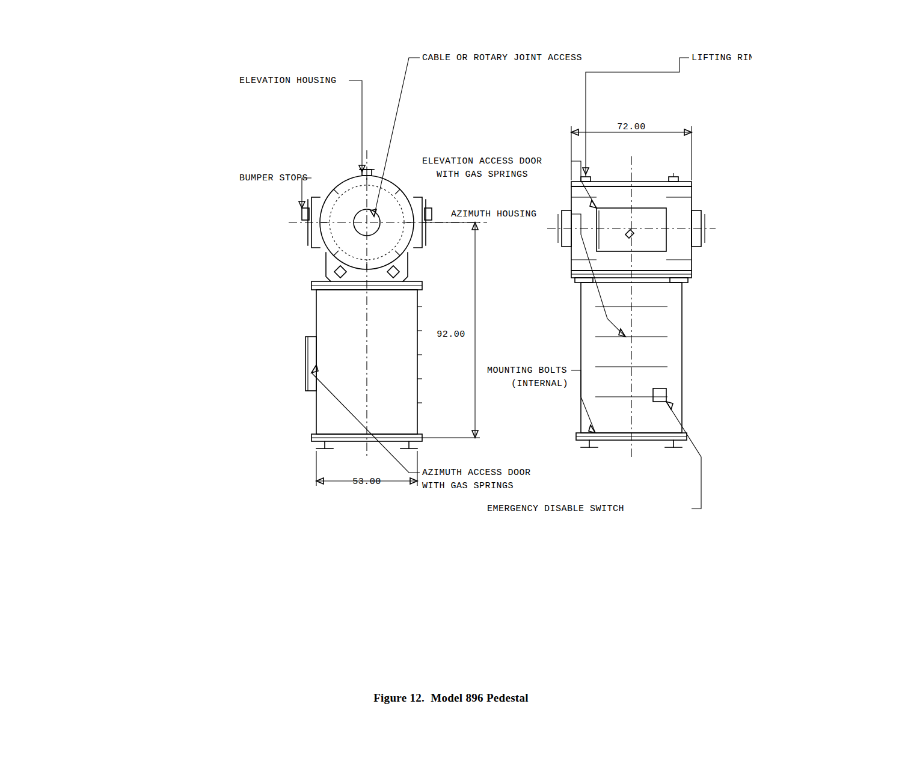92.00 53.00 72.00 CABLE OR ROTARY JOINT ACCESS ELEVATION HOUSING BUMPER STOPS LIFTING RINGS ELEVATION ACCESS DOOR WITH GAS SPRINGS AZIMUTH HOUSING MOUNTING BOLTS (INTERNAL) AZIMUTH ACCESS DOOR WITH GAS SPRINGS EMERGENCY DISABLE SWITCH
Figure 12. Model 896 Pedestal